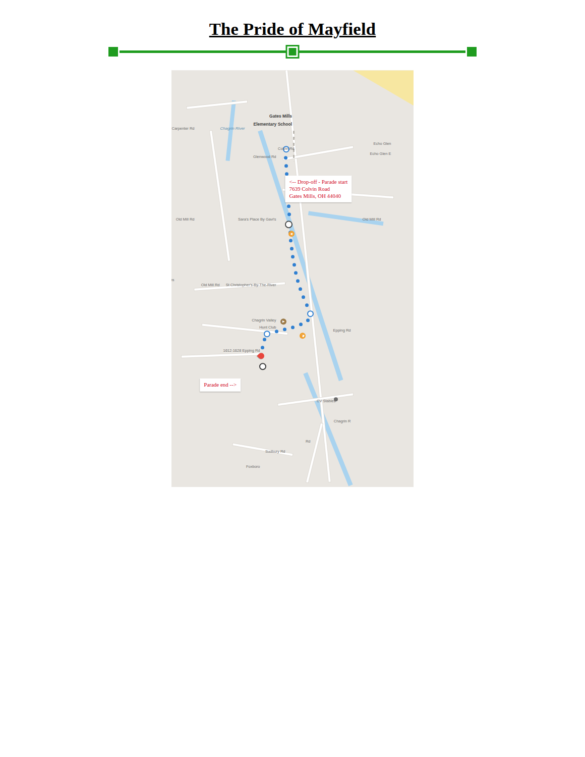The Pride of Mayfield
★
▲
⚑
Gates Mills
Elementary School
Colvin Rd
Glenwood Rd
Sara's Place By Gavi's
St Christopher's-By-The-River
Chagrin Valley
Hunt Club
1612-1628 Epping Rd
Epping Rd
Old Mill Rd
Old Mill Rd
Old Mill Rd
Carpenter Rd
Echo Glen
Echo Glen E
Chagrin R
CV Stables
Rd
Sudbury Rd
Foxboro
Chagrin River
Griesinger Films
<-- Drop-off - Parade start
7639 Colvin Road
Gates Mills, OH 44040
Parade end -->